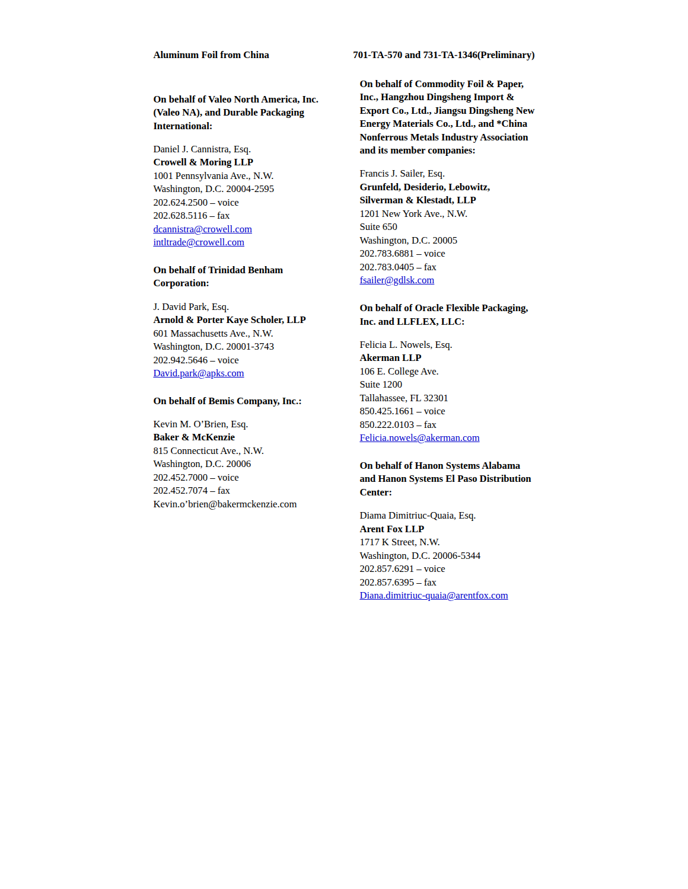Aluminum Foil from China
701-TA-570 and 731-TA-1346(Preliminary)
On behalf of Valeo North America, Inc.(Valeo NA), and Durable Packaging International:
Daniel J. Cannistra, Esq.
Crowell & Moring LLP
1001 Pennsylvania Ave., N.W.
Washington, D.C. 20004-2595
202.624.2500 – voice
202.628.5116 – fax
dcannistra@crowell.com
intltrade@crowell.com
On behalf of Trinidad Benham Corporation:
J. David Park, Esq.
Arnold & Porter Kaye Scholer, LLP
601 Massachusetts Ave., N.W.
Washington, D.C. 20001-3743
202.942.5646 – voice
David.park@apks.com
On behalf of Bemis Company, Inc.:
Kevin M. O’Brien, Esq.
Baker & McKenzie
815 Connecticut Ave., N.W.
Washington, D.C. 20006
202.452.7000 – voice
202.452.7074 – fax
Kevin.o’brien@bakermckenzie.com
On behalf of Commodity Foil & Paper, Inc., Hangzhou Dingsheng Import & Export Co., Ltd., Jiangsu Dingsheng New Energy Materials Co., Ltd., and *China Nonferrous Metals Industry Association and its member companies:
Francis J. Sailer, Esq.
Grunfeld, Desiderio, Lebowitz, Silverman & Klestadt, LLP
1201 New York Ave., N.W.
Suite 650
Washington, D.C. 20005
202.783.6881 – voice
202.783.0405 – fax
fsailer@gdlsk.com
On behalf of Oracle Flexible Packaging, Inc. and LLFLEX, LLC:
Felicia L. Nowels, Esq.
Akerman LLP
106 E. College Ave.
Suite 1200
Tallahassee, FL 32301
850.425.1661 – voice
850.222.0103 – fax
Felicia.nowels@akerman.com
On behalf of Hanon Systems Alabama and Hanon Systems El Paso Distribution Center:
Diama Dimitriuc-Quaia, Esq.
Arent Fox LLP
1717 K Street, N.W.
Washington, D.C. 20006-5344
202.857.6291 – voice
202.857.6395 – fax
Diana.dimitriuc-quaia@arentfox.com